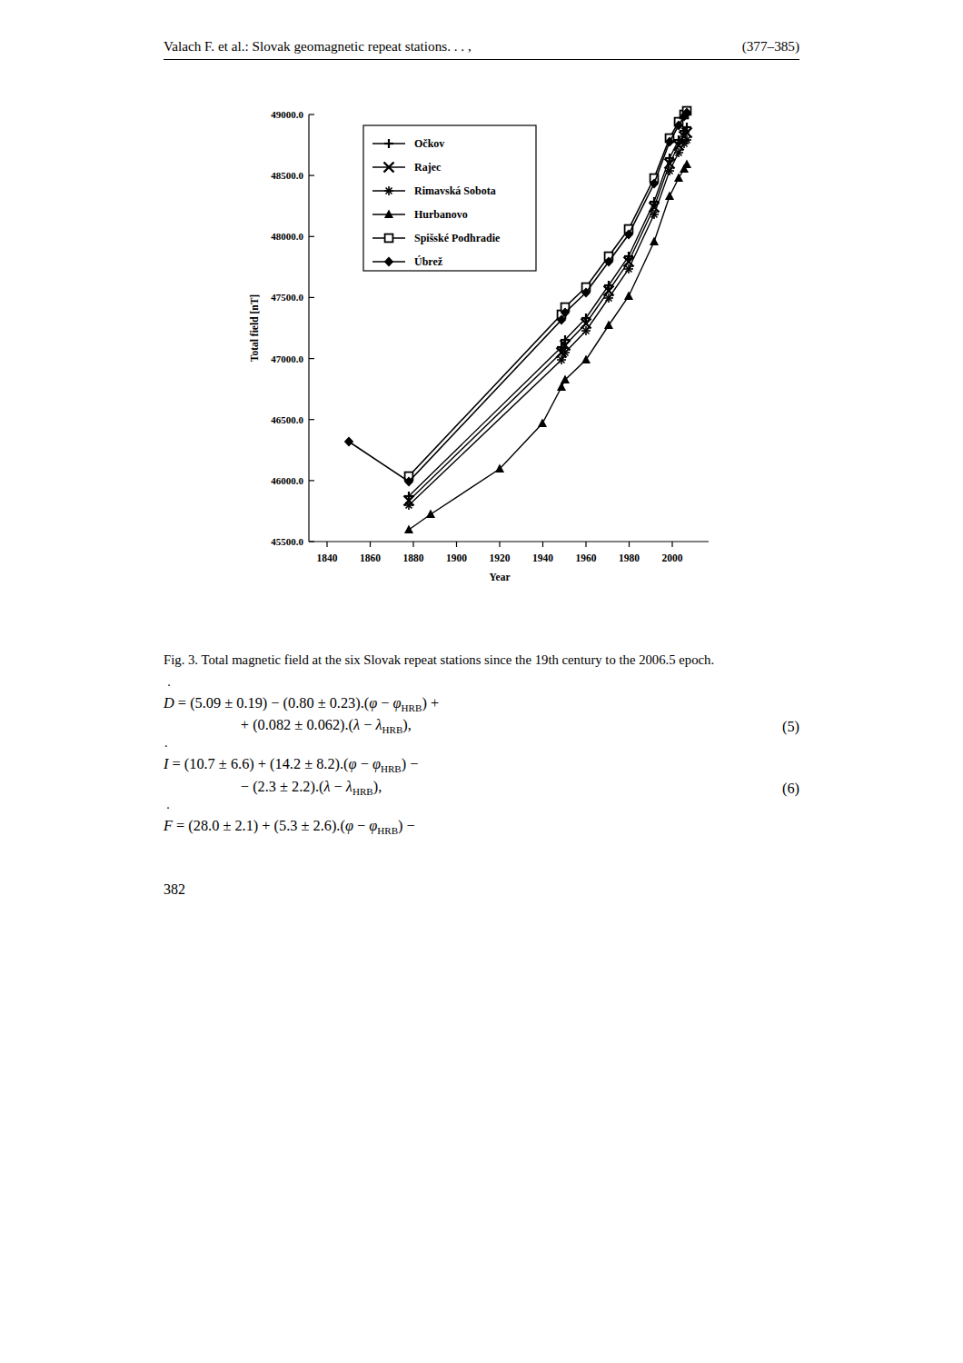Valach F. et al.: Slovak geomagnetic repeat stations. . . , (377–385)
49000.0 48500.0 48000.0 47500.0 47000.0 46500.0 46000.0 45500.0 Total field [nT] 1840 1860 1880 1900 1920 1940 1960 1980 2000 Year Očkov Rajec Rimavská Sobota Hurbanovo Spišské Podhradie Úbrež
Fig. 3. Total magnetic field at the six Slovak repeat stations since the 19th century to the 2006.5 epoch.
D = (5.09 ± 0.19) − (0.80 ± 0.23).(φ − φHRB) + + (0.082 ± 0.062).(λ − λHRB), (5)
I = (10.7 ± 6.6) + (14.2 ± 8.2).(φ − φHRB) − − (2.3 ± 2.2).(λ − λHRB), (6)
F = (28.0 ± 2.1) + (5.3 ± 2.6).(φ − φHRB) −
382